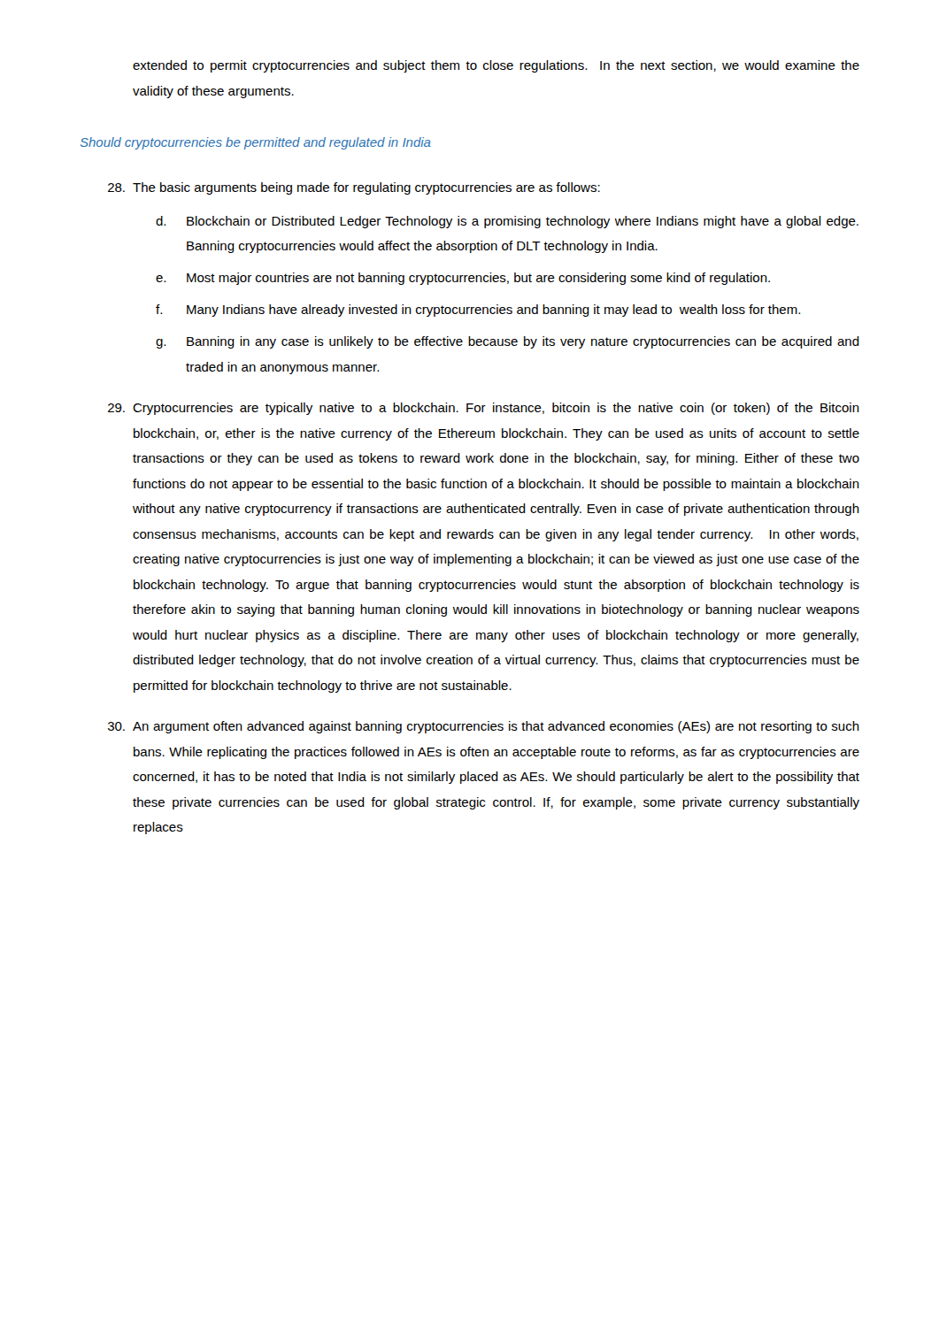extended to permit cryptocurrencies and subject them to close regulations. In the next section, we would examine the validity of these arguments.
Should cryptocurrencies be permitted and regulated in India
The basic arguments being made for regulating cryptocurrencies are as follows:
Blockchain or Distributed Ledger Technology is a promising technology where Indians might have a global edge. Banning cryptocurrencies would affect the absorption of DLT technology in India.
Most major countries are not banning cryptocurrencies, but are considering some kind of regulation.
Many Indians have already invested in cryptocurrencies and banning it may lead to wealth loss for them.
Banning in any case is unlikely to be effective because by its very nature cryptocurrencies can be acquired and traded in an anonymous manner.
Cryptocurrencies are typically native to a blockchain. For instance, bitcoin is the native coin (or token) of the Bitcoin blockchain, or, ether is the native currency of the Ethereum blockchain. They can be used as units of account to settle transactions or they can be used as tokens to reward work done in the blockchain, say, for mining. Either of these two functions do not appear to be essential to the basic function of a blockchain. It should be possible to maintain a blockchain without any native cryptocurrency if transactions are authenticated centrally. Even in case of private authentication through consensus mechanisms, accounts can be kept and rewards can be given in any legal tender currency. In other words, creating native cryptocurrencies is just one way of implementing a blockchain; it can be viewed as just one use case of the blockchain technology. To argue that banning cryptocurrencies would stunt the absorption of blockchain technology is therefore akin to saying that banning human cloning would kill innovations in biotechnology or banning nuclear weapons would hurt nuclear physics as a discipline. There are many other uses of blockchain technology or more generally, distributed ledger technology, that do not involve creation of a virtual currency. Thus, claims that cryptocurrencies must be permitted for blockchain technology to thrive are not sustainable.
An argument often advanced against banning cryptocurrencies is that advanced economies (AEs) are not resorting to such bans. While replicating the practices followed in AEs is often an acceptable route to reforms, as far as cryptocurrencies are concerned, it has to be noted that India is not similarly placed as AEs. We should particularly be alert to the possibility that these private currencies can be used for global strategic control. If, for example, some private currency substantially replaces